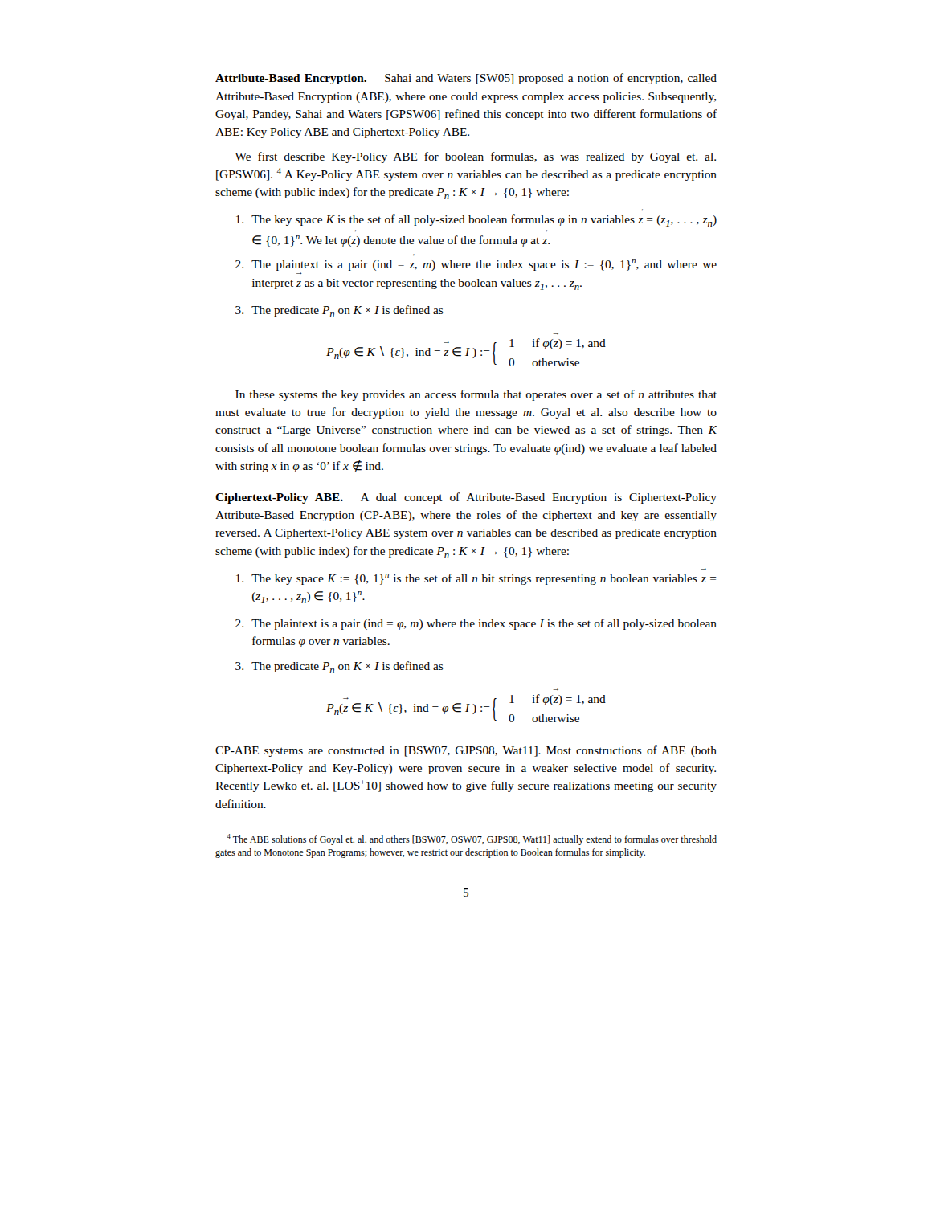Attribute-Based Encryption. Sahai and Waters [SW05] proposed a notion of encryption, called Attribute-Based Encryption (ABE), where one could express complex access policies. Subsequently, Goyal, Pandey, Sahai and Waters [GPSW06] refined this concept into two different formulations of ABE: Key Policy ABE and Ciphertext-Policy ABE.
We first describe Key-Policy ABE for boolean formulas, as was realized by Goyal et. al. [GPSW06]. 4 A Key-Policy ABE system over n variables can be described as a predicate encryption scheme (with public index) for the predicate Pn : K × I → {0, 1} where:
The key space K is the set of all poly-sized boolean formulas φ in n variables z = (z1, . . . , zn) ∈ {0, 1}n. We let φ(z) denote the value of the formula φ at z.
The plaintext is a pair (ind = z, m) where the index space is I := {0, 1}n, and where we interpret z as a bit vector representing the boolean values z1, . . . zn.
The predicate Pn on K × I is defined as
Pn(φ ∈ K ∖ {ε}, ind = z ∈ I ) := {
| 1 | if φ ( z ) = 1, and |
| 0 | otherwise |
In these systems the key provides an access formula that operates over a set of n attributes that must evaluate to true for decryption to yield the message m. Goyal et al. also describe how to construct a “Large Universe” construction where ind can be viewed as a set of strings. Then K consists of all monotone boolean formulas over strings. To evaluate φ(ind) we evaluate a leaf labeled with string x in φ as ‘0’ if x ∉ ind.
Ciphertext-Policy ABE. A dual concept of Attribute-Based Encryption is Ciphertext-Policy Attribute-Based Encryption (CP-ABE), where the roles of the ciphertext and key are essentially reversed. A Ciphertext-Policy ABE system over n variables can be described as predicate encryption scheme (with public index) for the predicate Pn : K × I → {0, 1} where:
The key space K := {0, 1}n is the set of all n bit strings representing n boolean variables z = (z1, . . . , zn) ∈ {0, 1}n.
The plaintext is a pair (ind = φ, m) where the index space I is the set of all poly-sized boolean formulas φ over n variables.
The predicate Pn on K × I is defined as
Pn(z ∈ K ∖ {ε}, ind = φ ∈ I ) := {
| 1 | if φ ( z ) = 1, and |
| 0 | otherwise |
CP-ABE systems are constructed in [BSW07, GJPS08, Wat11]. Most constructions of ABE (both Ciphertext-Policy and Key-Policy) were proven secure in a weaker selective model of security. Recently Lewko et. al. [LOS+10] showed how to give fully secure realizations meeting our security definition.
4 The ABE solutions of Goyal et. al. and others [BSW07, OSW07, GJPS08, Wat11] actually extend to formulas over threshold gates and to Monotone Span Programs; however, we restrict our description to Boolean formulas for simplicity.
5